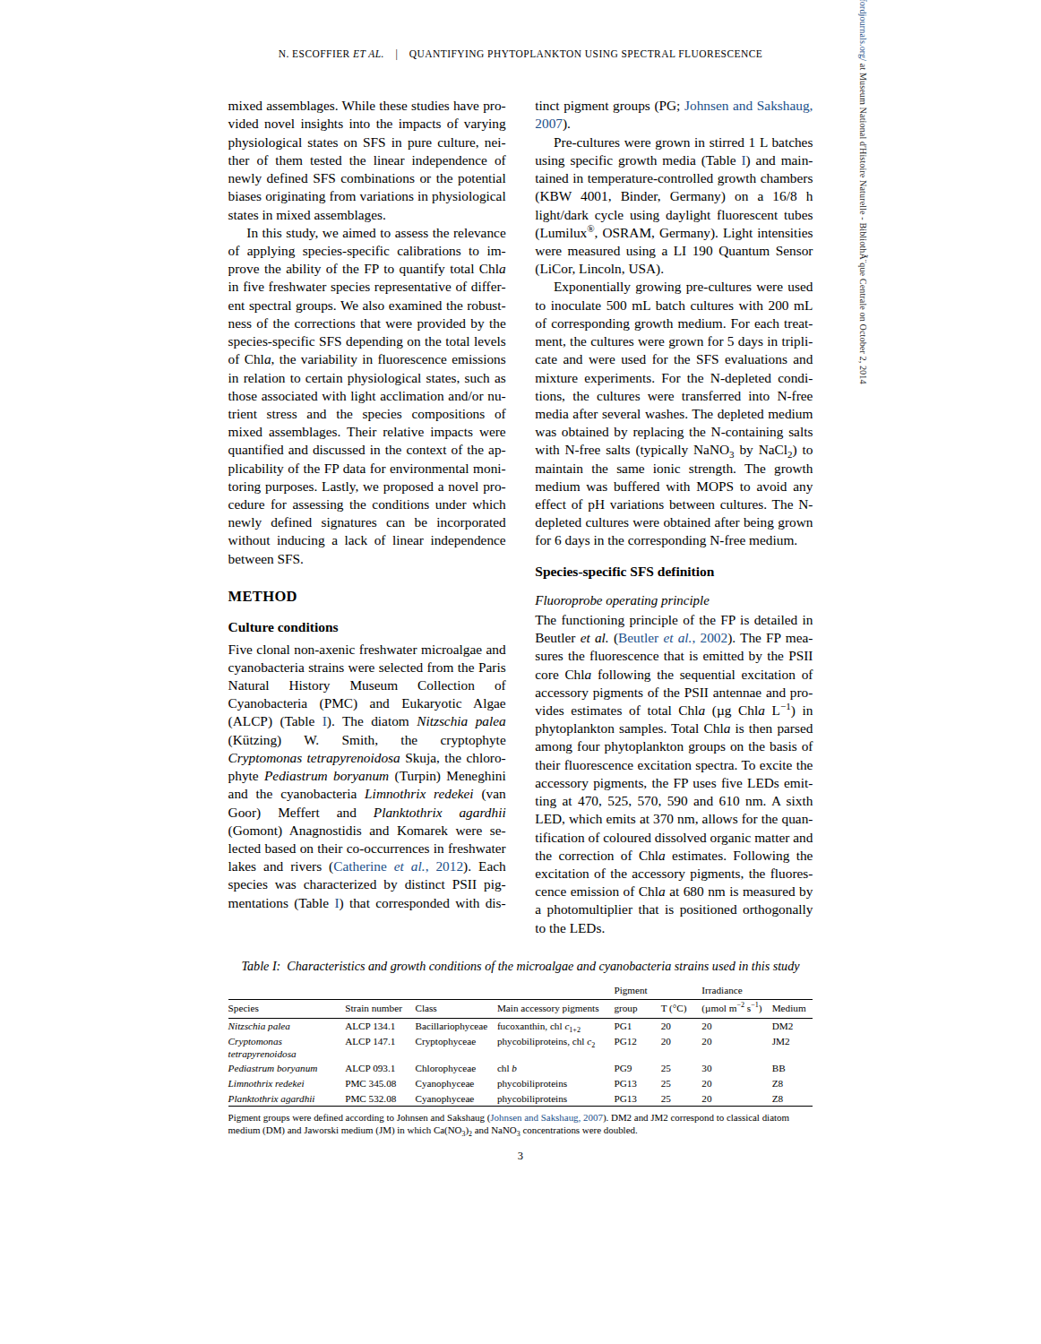N. ESCOFFIER ET AL. | QUANTIFYING PHYTOPLANKTON USING SPECTRAL FLUORESCENCE
Downloaded from http://plankt.oxfordjournals.org/ at Museum National d'Histoire Naturelle - BibliothÃ¨que Centrale on October 2, 2014
mixed assemblages. While these studies have provided novel insights into the impacts of varying physiological states on SFS in pure culture, neither of them tested the linear independence of newly defined SFS combinations or the potential biases originating from variations in physiological states in mixed assemblages.
In this study, we aimed to assess the relevance of applying species-specific calibrations to improve the ability of the FP to quantify total Chla in five freshwater species representative of different spectral groups. We also examined the robustness of the corrections that were provided by the species-specific SFS depending on the total levels of Chla, the variability in fluorescence emissions in relation to certain physiological states, such as those associated with light acclimation and/or nutrient stress and the species compositions of mixed assemblages. Their relative impacts were quantified and discussed in the context of the applicability of the FP data for environmental monitoring purposes. Lastly, we proposed a novel procedure for assessing the conditions under which newly defined signatures can be incorporated without inducing a lack of linear independence between SFS.
METHOD
Culture conditions
Five clonal non-axenic freshwater microalgae and cyanobacteria strains were selected from the Paris Natural History Museum Collection of Cyanobacteria (PMC) and Eukaryotic Algae (ALCP) (Table I). The diatom Nitzschia palea (Kützing) W. Smith, the cryptophyte Cryptomonas tetrapyrenoidosa Skuja, the chlorophyte Pediastrum boryanum (Turpin) Meneghini and the cyanobacteria Limnothrix redekei (van Goor) Meffert and Planktothrix agardhii (Gomont) Anagnostidis and Komarek were selected based on their co-occurrences in freshwater lakes and rivers (Catherine et al., 2012). Each species was characterized by distinct PSII pigmentations (Table I) that corresponded with distinct pigment groups (PG; Johnsen and Sakshaug, 2007).
Pre-cultures were grown in stirred 1 L batches using specific growth media (Table I) and maintained in temperature-controlled growth chambers (KBW 4001, Binder, Germany) on a 16/8 h light/dark cycle using daylight fluorescent tubes (Lumilux®, OSRAM, Germany). Light intensities were measured using a LI 190 Quantum Sensor (LiCor, Lincoln, USA).
Exponentially growing pre-cultures were used to inoculate 500 mL batch cultures with 200 mL of corresponding growth medium. For each treatment, the cultures were grown for 5 days in triplicate and were used for the SFS evaluations and mixture experiments. For the N-depleted conditions, the cultures were transferred into N-free media after several washes. The depleted medium was obtained by replacing the N-containing salts with N-free salts (typically NaNO3 by NaCl2) to maintain the same ionic strength. The growth medium was buffered with MOPS to avoid any effect of pH variations between cultures. The N-depleted cultures were obtained after being grown for 6 days in the corresponding N-free medium.
Species-specific SFS definition
Fluoroprobe operating principle
The functioning principle of the FP is detailed in Beutler et al. (Beutler et al., 2002). The FP measures the fluorescence that is emitted by the PSII core Chla following the sequential excitation of accessory pigments of the PSII antennae and provides estimates of total Chla (µg Chla L−1) in phytoplankton samples. Total Chla is then parsed among four phytoplankton groups on the basis of their fluorescence excitation spectra. To excite the accessory pigments, the FP uses five LEDs emitting at 470, 525, 570, 590 and 610 nm. A sixth LED, which emits at 370 nm, allows for the quantification of coloured dissolved organic matter and the correction of Chla estimates. Following the excitation of the accessory pigments, the fluorescence emission of Chla at 680 nm is measured by a photomultiplier that is positioned orthogonally to the LEDs.
Table I: Characteristics and growth conditions of the microalgae and cyanobacteria strains used in this study
| | | | | Pigment | | Irradiance | |
| --- | --- | --- | --- | --- | --- | --- | --- |
| Species | Strain number | Class | Main accessory pigments | group | T (°C) | (µmol m −2 s −1 ) | Medium |
| Nitzschia palea | ALCP 134.1 | Bacillariophyceae | fucoxanthin, chl c 1+2 | PG1 | 20 | 20 | DM2 |
| Cryptomonas tetrapyrenoidosa | ALCP 147.1 | Cryptophyceae | phycobiliproteins, chl c 2 | PG12 | 20 | 20 | JM2 |
| Pediastrum boryanum | ALCP 093.1 | Chlorophyceae | chl b | PG9 | 25 | 30 | BB |
| Limnothrix redekei | PMC 345.08 | Cyanophyceae | phycobiliproteins | PG13 | 25 | 20 | Z8 |
| Planktothrix agardhii | PMC 532.08 | Cyanophyceae | phycobiliproteins | PG13 | 25 | 20 | Z8 |
Pigment groups were defined according to Johnsen and Sakshaug (Johnsen and Sakshaug, 2007). DM2 and JM2 correspond to classical diatom medium (DM) and Jaworski medium (JM) in which Ca(NO3)2 and NaNO3 concentrations were doubled.
3